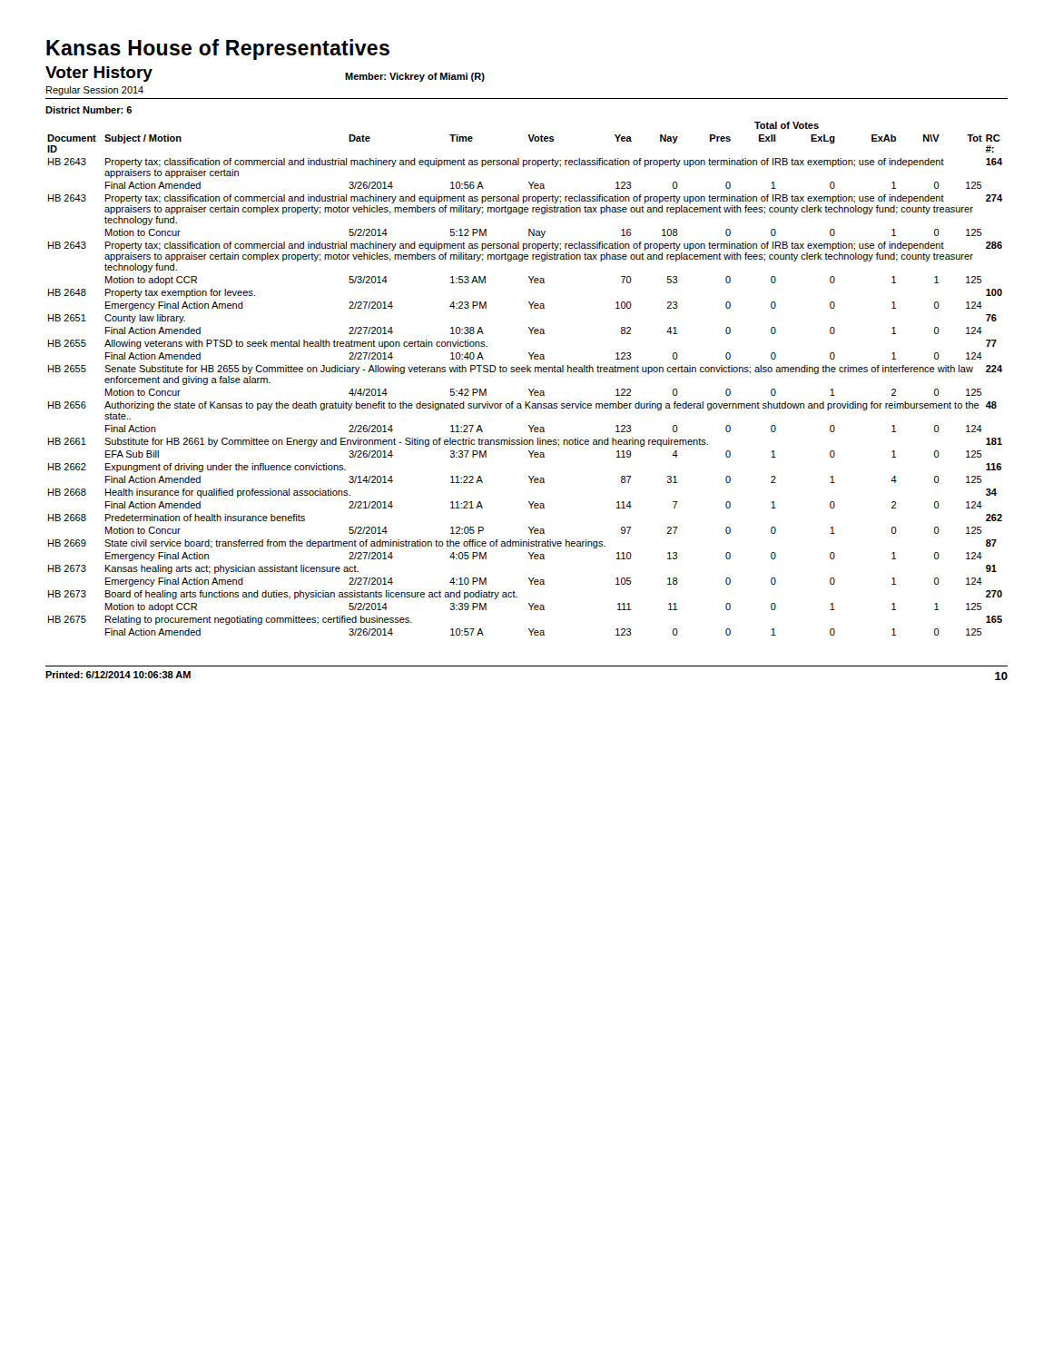Kansas House of Representatives
Voter History
Member: Vickrey of Miami (R)
Regular Session 2014
District Number: 6
| | Total of Votes | |
| --- | --- | --- |
| Document ID | Subject / Motion | Date | Time | Votes | Yea | Nay | Pres | ExII | ExLg | ExAb | N\V | Tot | RC #: |
| HB 2643 | Property tax; classification of commercial and industrial machinery and equipment as personal property; reclassification of property upon termination of IRB tax exemption; use of independent appraisers to appraiser certain | 164 |
| | Final Action Amended | 3/26/2014 | 10:56 A | Yea | 123 | 0 | 0 | 1 | 0 | 1 | 0 | 125 | |
| HB 2643 | Property tax; classification of commercial and industrial machinery and equipment as personal property; reclassification of property upon termination of IRB tax exemption; use of independent appraisers to appraiser certain complex property; motor vehicles, members of military; mortgage registration tax phase out and replacement with fees; county clerk technology fund; county treasurer technology fund. | 274 |
| | Motion to Concur | 5/2/2014 | 5:12 PM | Nay | 16 | 108 | 0 | 0 | 0 | 1 | 0 | 125 | |
| HB 2643 | Property tax; classification of commercial and industrial machinery and equipment as personal property; reclassification of property upon termination of IRB tax exemption; use of independent appraisers to appraiser certain complex property; motor vehicles, members of military; mortgage registration tax phase out and replacement with fees; county clerk technology fund; county treasurer technology fund. | 286 |
| | Motion to adopt CCR | 5/3/2014 | 1:53 AM | Yea | 70 | 53 | 0 | 0 | 0 | 1 | 1 | 125 | |
| HB 2648 | Property tax exemption for levees. | 100 |
| | Emergency Final Action Amend | 2/27/2014 | 4:23 PM | Yea | 100 | 23 | 0 | 0 | 0 | 1 | 0 | 124 | |
| HB 2651 | County law library. | 76 |
| | Final Action Amended | 2/27/2014 | 10:38 A | Yea | 82 | 41 | 0 | 0 | 0 | 1 | 0 | 124 | |
| HB 2655 | Allowing veterans with PTSD to seek mental health treatment upon certain convictions. | 77 |
| | Final Action Amended | 2/27/2014 | 10:40 A | Yea | 123 | 0 | 0 | 0 | 0 | 1 | 0 | 124 | |
| HB 2655 | Senate Substitute for HB 2655 by Committee on Judiciary - Allowing veterans with PTSD to seek mental health treatment upon certain convictions; also amending the crimes of interference with law enforcement and giving a false alarm. | 224 |
| | Motion to Concur | 4/4/2014 | 5:42 PM | Yea | 122 | 0 | 0 | 0 | 1 | 2 | 0 | 125 | |
| HB 2656 | Authorizing the state of Kansas to pay the death gratuity benefit to the designated survivor of a Kansas service member during a federal government shutdown and providing for reimbursement to the state.. | 48 |
| | Final Action | 2/26/2014 | 11:27 A | Yea | 123 | 0 | 0 | 0 | 0 | 1 | 0 | 124 | |
| HB 2661 | Substitute for HB 2661 by Committee on Energy and Environment - Siting of electric transmission lines; notice and hearing requirements. | 181 |
| | EFA Sub Bill | 3/26/2014 | 3:37 PM | Yea | 119 | 4 | 0 | 1 | 0 | 1 | 0 | 125 | |
| HB 2662 | Expungment of driving under the influence convictions. | 116 |
| | Final Action Amended | 3/14/2014 | 11:22 A | Yea | 87 | 31 | 0 | 2 | 1 | 4 | 0 | 125 | |
| HB 2668 | Health insurance for qualified professional associations. | 34 |
| | Final Action Amended | 2/21/2014 | 11:21 A | Yea | 114 | 7 | 0 | 1 | 0 | 2 | 0 | 124 | |
| HB 2668 | Predetermination of health insurance benefits | 262 |
| | Motion to Concur | 5/2/2014 | 12:05 P | Yea | 97 | 27 | 0 | 0 | 1 | 0 | 0 | 125 | |
| HB 2669 | State civil service board; transferred from the department of administration to the office of administrative hearings. | 87 |
| | Emergency Final Action | 2/27/2014 | 4:05 PM | Yea | 110 | 13 | 0 | 0 | 0 | 1 | 0 | 124 | |
| HB 2673 | Kansas healing arts act; physician assistant licensure act. | 91 |
| | Emergency Final Action Amend | 2/27/2014 | 4:10 PM | Yea | 105 | 18 | 0 | 0 | 0 | 1 | 0 | 124 | |
| HB 2673 | Board of healing arts functions and duties, physician assistants licensure act and podiatry act. | 270 |
| | Motion to adopt CCR | 5/2/2014 | 3:39 PM | Yea | 111 | 11 | 0 | 0 | 1 | 1 | 1 | 125 | |
| HB 2675 | Relating to procurement negotiating committees; certified businesses. | 165 |
| | Final Action Amended | 3/26/2014 | 10:57 A | Yea | 123 | 0 | 0 | 1 | 0 | 1 | 0 | 125 | |
Printed: 6/12/2014 10:06:38 AM 10